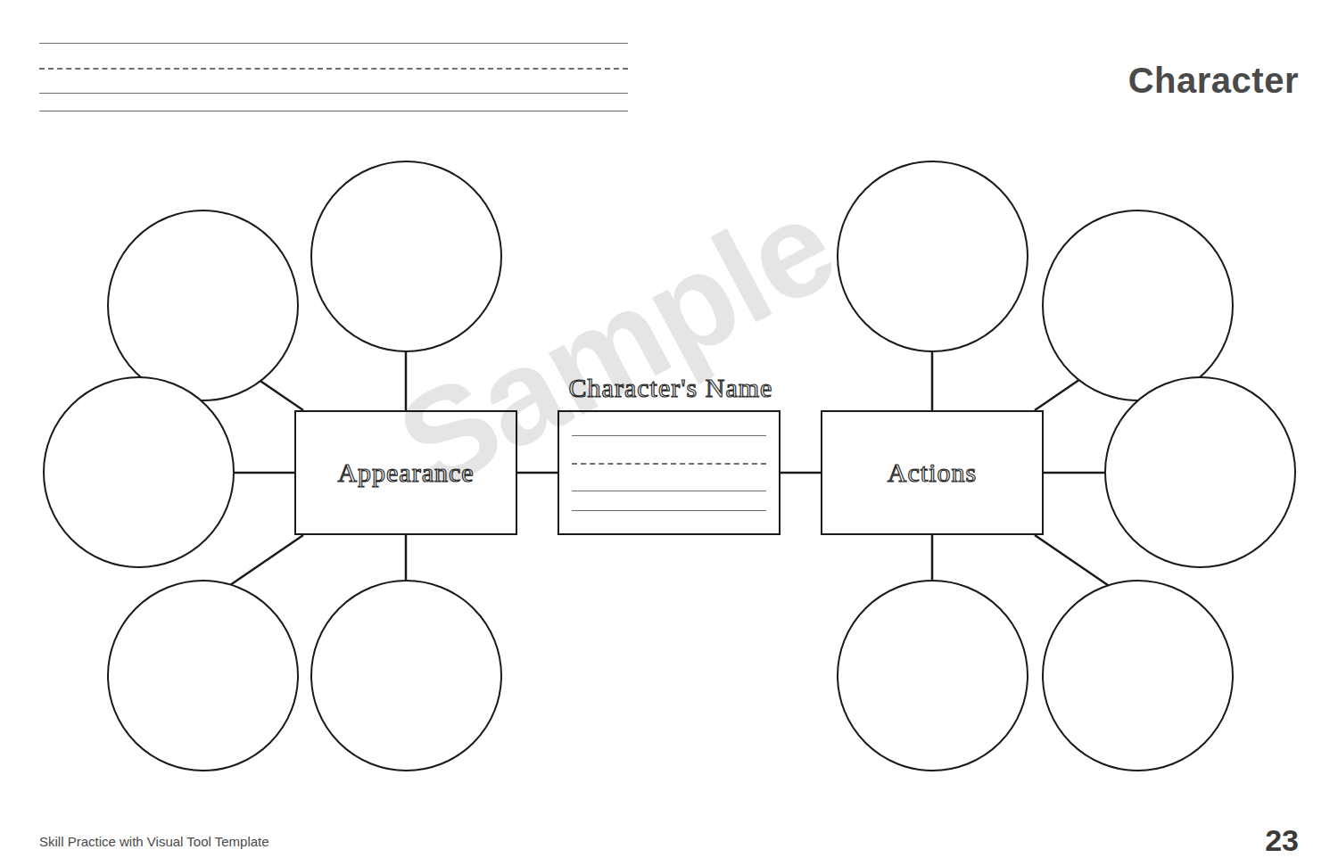Character
Appearance
Character's Name
Actions
Sample
Skill Practice with Visual Tool Template
23